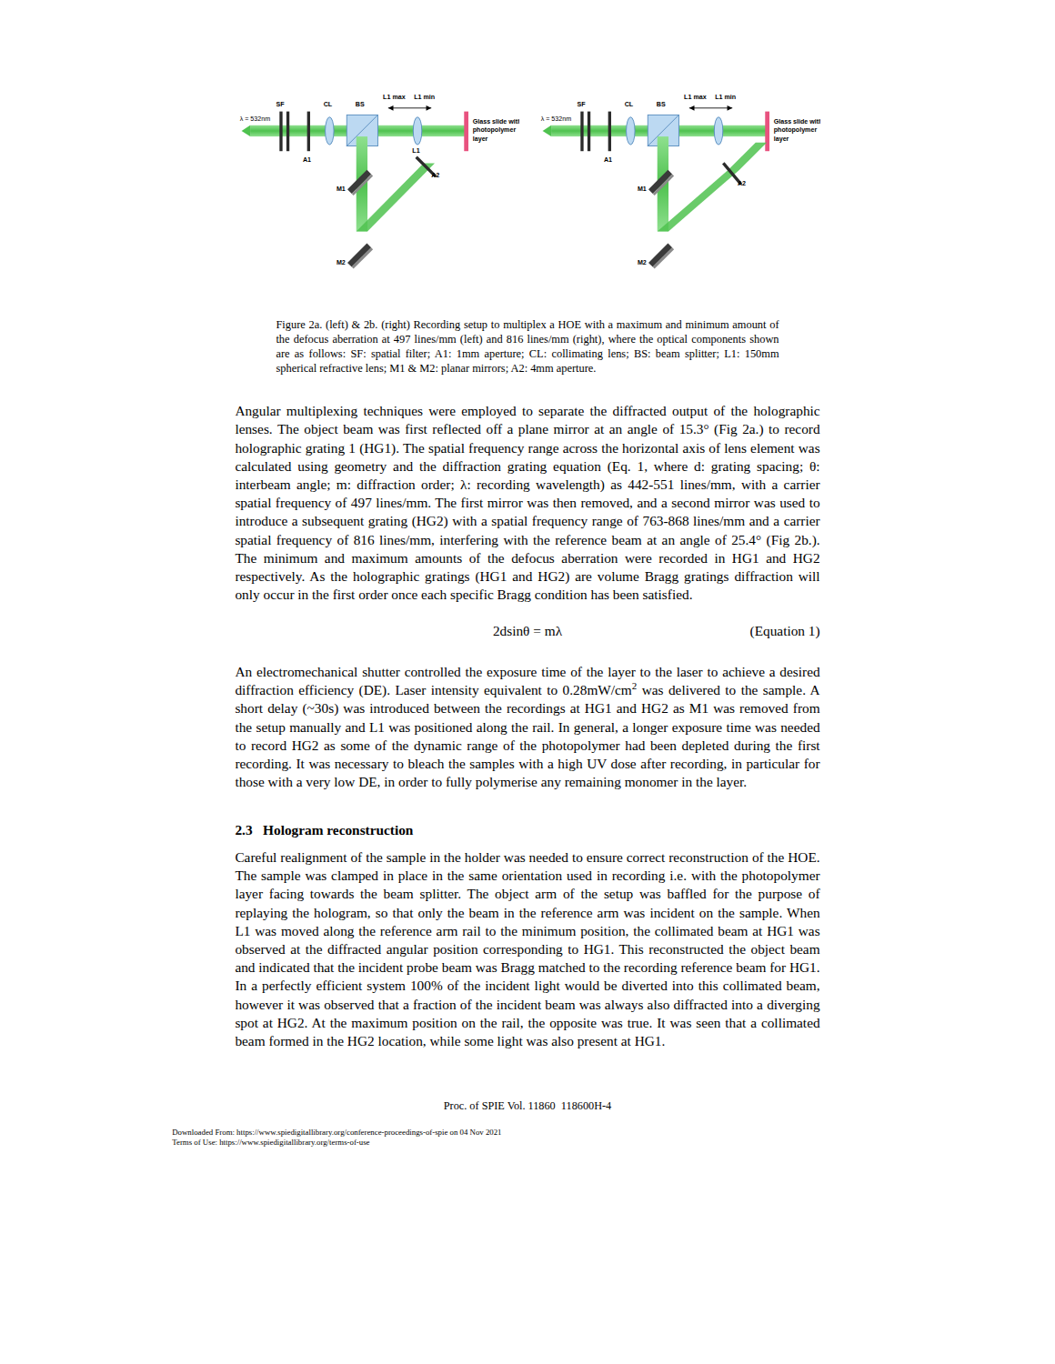λ = 532nm SF A1 CL BS L1 max L1 min L1 Glass slide with photopolymer layer M1 M2 A2 λ = 532nm SF A1 CL BS L1 max L1 min Glass slide with photopolymer layer M1 M2 A2
Figure 2a. (left) & 2b. (right) Recording setup to multiplex a HOE with a maximum and minimum amount of the defocus aberration at 497 lines/mm (left) and 816 lines/mm (right), where the optical components shown are as follows: SF: spatial filter; A1: 1mm aperture; CL: collimating lens; BS: beam splitter; L1: 150mm spherical refractive lens; M1 & M2: planar mirrors; A2: 4mm aperture.
Angular multiplexing techniques were employed to separate the diffracted output of the holographic lenses. The object beam was first reflected off a plane mirror at an angle of 15.3° (Fig 2a.) to record holographic grating 1 (HG1). The spatial frequency range across the horizontal axis of lens element was calculated using geometry and the diffraction grating equation (Eq. 1, where d: grating spacing; θ: interbeam angle; m: diffraction order; λ: recording wavelength) as 442-551 lines/mm, with a carrier spatial frequency of 497 lines/mm. The first mirror was then removed, and a second mirror was used to introduce a subsequent grating (HG2) with a spatial frequency range of 763-868 lines/mm and a carrier spatial frequency of 816 lines/mm, interfering with the reference beam at an angle of 25.4° (Fig 2b.). The minimum and maximum amounts of the defocus aberration were recorded in HG1 and HG2 respectively. As the holographic gratings (HG1 and HG2) are volume Bragg gratings diffraction will only occur in the first order once each specific Bragg condition has been satisfied.
2dsinθ = mλ (Equation 1)
An electromechanical shutter controlled the exposure time of the layer to the laser to achieve a desired diffraction efficiency (DE). Laser intensity equivalent to 0.28mW/cm2 was delivered to the sample. A short delay (~30s) was introduced between the recordings at HG1 and HG2 as M1 was removed from the setup manually and L1 was positioned along the rail. In general, a longer exposure time was needed to record HG2 as some of the dynamic range of the photopolymer had been depleted during the first recording. It was necessary to bleach the samples with a high UV dose after recording, in particular for those with a very low DE, in order to fully polymerise any remaining monomer in the layer.
2.3 Hologram reconstruction
Careful realignment of the sample in the holder was needed to ensure correct reconstruction of the HOE. The sample was clamped in place in the same orientation used in recording i.e. with the photopolymer layer facing towards the beam splitter. The object arm of the setup was baffled for the purpose of replaying the hologram, so that only the beam in the reference arm was incident on the sample. When L1 was moved along the reference arm rail to the minimum position, the collimated beam at HG1 was observed at the diffracted angular position corresponding to HG1. This reconstructed the object beam and indicated that the incident probe beam was Bragg matched to the recording reference beam for HG1. In a perfectly efficient system 100% of the incident light would be diverted into this collimated beam, however it was observed that a fraction of the incident beam was always also diffracted into a diverging spot at HG2. At the maximum position on the rail, the opposite was true. It was seen that a collimated beam formed in the HG2 location, while some light was also present at HG1.
Proc. of SPIE Vol. 11860 118600H-4
Downloaded From: https://www.spiedigitallibrary.org/conference-proceedings-of-spie on 04 Nov 2021
Terms of Use: https://www.spiedigitallibrary.org/terms-of-use